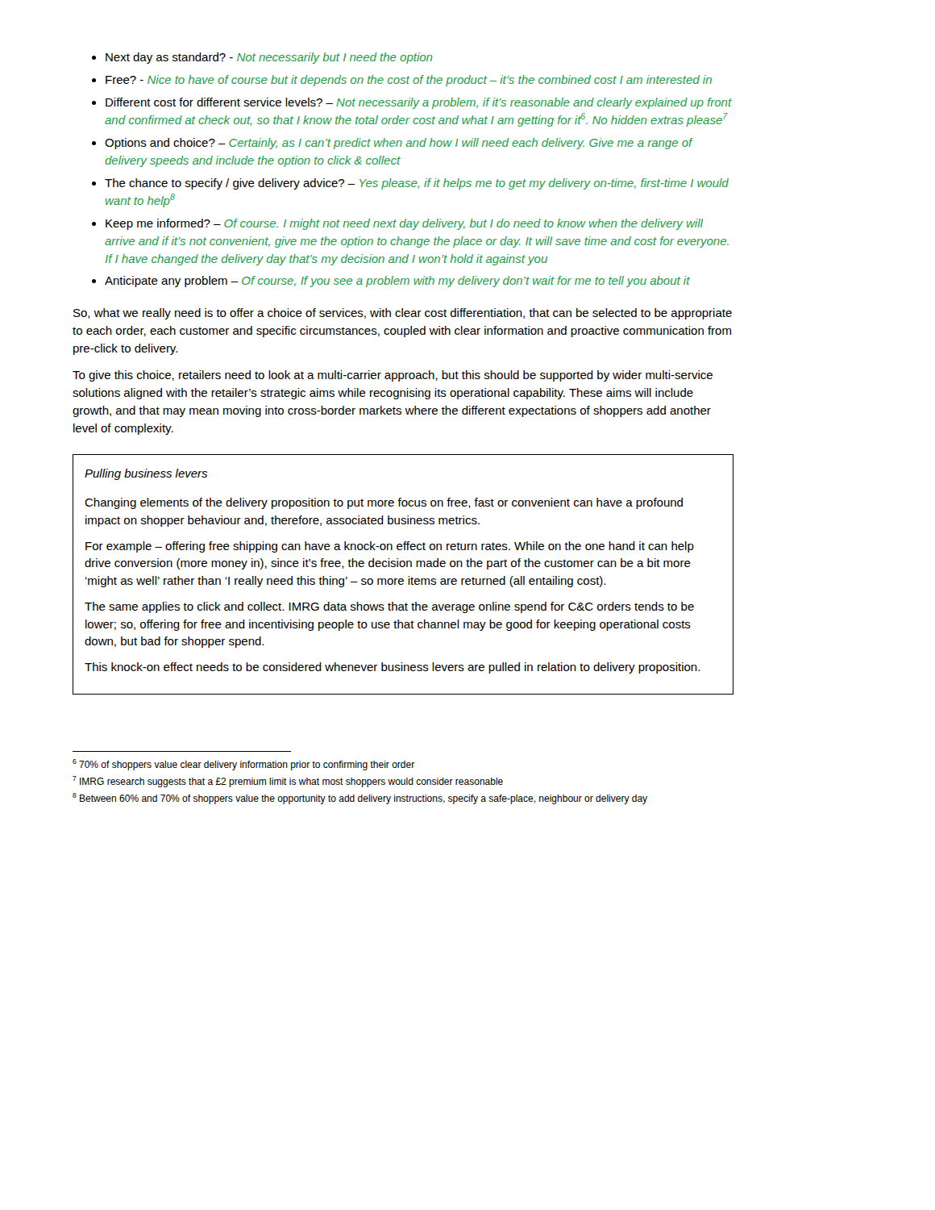Next day as standard? - Not necessarily but I need the option
Free? - Nice to have of course but it depends on the cost of the product – it’s the combined cost I am interested in
Different cost for different service levels? – Not necessarily a problem, if it’s reasonable and clearly explained up front and confirmed at check out, so that I know the total order cost and what I am getting for it6. No hidden extras please7
Options and choice? – Certainly, as I can’t predict when and how I will need each delivery. Give me a range of delivery speeds and include the option to click & collect
The chance to specify / give delivery advice? – Yes please, if it helps me to get my delivery on-time, first-time I would want to help8
Keep me informed? – Of course. I might not need next day delivery, but I do need to know when the delivery will arrive and if it’s not convenient, give me the option to change the place or day. It will save time and cost for everyone. If I have changed the delivery day that’s my decision and I won’t hold it against you
Anticipate any problem – Of course, If you see a problem with my delivery don’t wait for me to tell you about it
So, what we really need is to offer a choice of services, with clear cost differentiation, that can be selected to be appropriate to each order, each customer and specific circumstances, coupled with clear information and proactive communication from pre-click to delivery.
To give this choice, retailers need to look at a multi-carrier approach, but this should be supported by wider multi-service solutions aligned with the retailer’s strategic aims while recognising its operational capability. These aims will include growth, and that may mean moving into cross-border markets where the different expectations of shoppers add another level of complexity.
Pulling business levers
Changing elements of the delivery proposition to put more focus on free, fast or convenient can have a profound impact on shopper behaviour and, therefore, associated business metrics.
For example – offering free shipping can have a knock-on effect on return rates. While on the one hand it can help drive conversion (more money in), since it’s free, the decision made on the part of the customer can be a bit more ‘might as well’ rather than ‘I really need this thing’ – so more items are returned (all entailing cost).
The same applies to click and collect. IMRG data shows that the average online spend for C&C orders tends to be lower; so, offering for free and incentivising people to use that channel may be good for keeping operational costs down, but bad for shopper spend.
This knock-on effect needs to be considered whenever business levers are pulled in relation to delivery proposition.
6 70% of shoppers value clear delivery information prior to confirming their order
7 IMRG research suggests that a £2 premium limit is what most shoppers would consider reasonable
8 Between 60% and 70% of shoppers value the opportunity to add delivery instructions, specify a safe-place, neighbour or delivery day